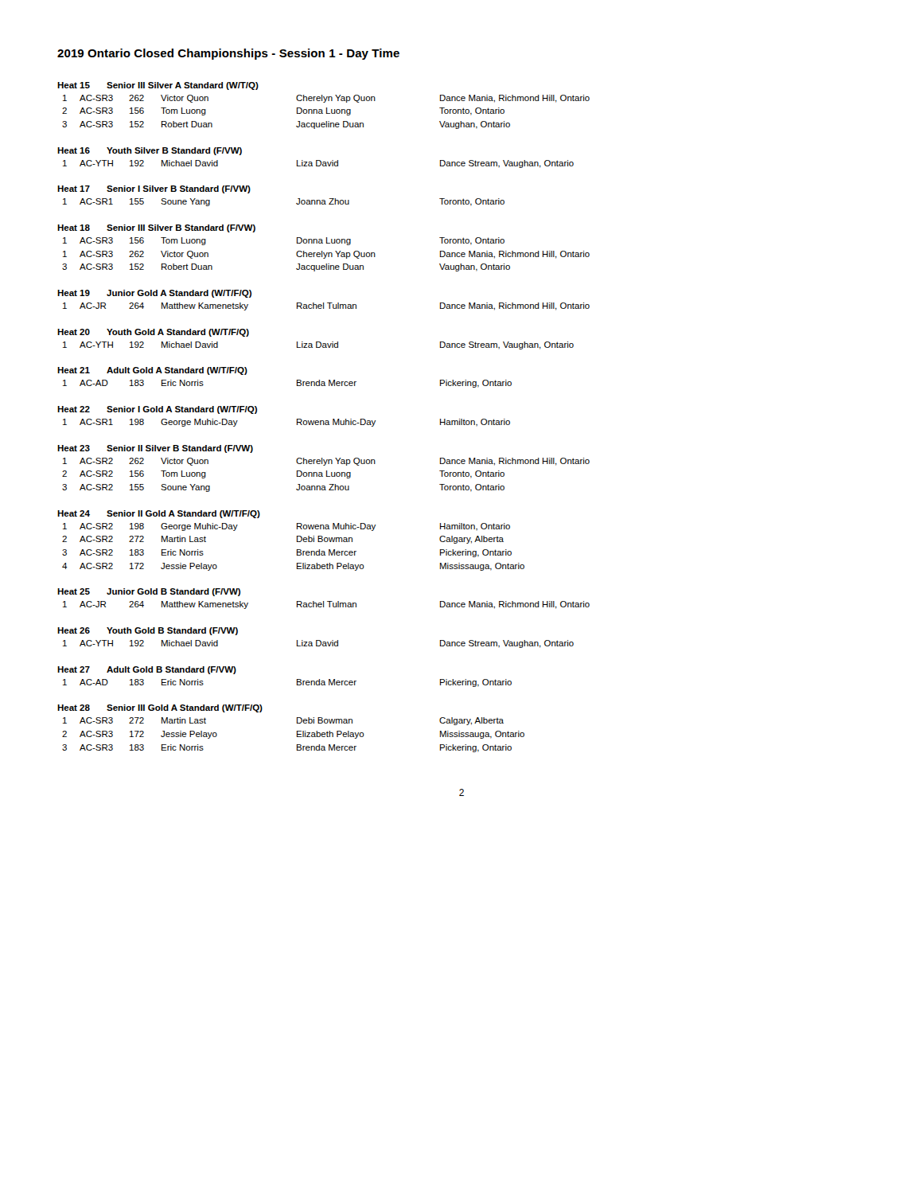2019 Ontario Closed Championships - Session 1 - Day Time
Heat 15 Senior III Silver A Standard (W/T/Q)
| 1 | AC-SR3 | 262 | Victor Quon | Cherelyn Yap Quon | Dance Mania, Richmond Hill, Ontario |
| 2 | AC-SR3 | 156 | Tom Luong | Donna Luong | Toronto, Ontario |
| 3 | AC-SR3 | 152 | Robert Duan | Jacqueline Duan | Vaughan, Ontario |
Heat 16 Youth Silver B Standard (F/VW)
| 1 | AC-YTH | 192 | Michael David | Liza David | Dance Stream, Vaughan, Ontario |
Heat 17 Senior I Silver B Standard (F/VW)
| 1 | AC-SR1 | 155 | Soune Yang | Joanna Zhou | Toronto, Ontario |
Heat 18 Senior III Silver B Standard (F/VW)
| 1 | AC-SR3 | 156 | Tom Luong | Donna Luong | Toronto, Ontario |
| 1 | AC-SR3 | 262 | Victor Quon | Cherelyn Yap Quon | Dance Mania, Richmond Hill, Ontario |
| 3 | AC-SR3 | 152 | Robert Duan | Jacqueline Duan | Vaughan, Ontario |
Heat 19 Junior Gold A Standard (W/T/F/Q)
| 1 | AC-JR | 264 | Matthew Kamenetsky | Rachel Tulman | Dance Mania, Richmond Hill, Ontario |
Heat 20 Youth Gold A Standard (W/T/F/Q)
| 1 | AC-YTH | 192 | Michael David | Liza David | Dance Stream, Vaughan, Ontario |
Heat 21 Adult Gold A Standard (W/T/F/Q)
| 1 | AC-AD | 183 | Eric Norris | Brenda Mercer | Pickering, Ontario |
Heat 22 Senior I Gold A Standard (W/T/F/Q)
| 1 | AC-SR1 | 198 | George Muhic-Day | Rowena Muhic-Day | Hamilton, Ontario |
Heat 23 Senior II Silver B Standard (F/VW)
| 1 | AC-SR2 | 262 | Victor Quon | Cherelyn Yap Quon | Dance Mania, Richmond Hill, Ontario |
| 2 | AC-SR2 | 156 | Tom Luong | Donna Luong | Toronto, Ontario |
| 3 | AC-SR2 | 155 | Soune Yang | Joanna Zhou | Toronto, Ontario |
Heat 24 Senior II Gold A Standard (W/T/F/Q)
| 1 | AC-SR2 | 198 | George Muhic-Day | Rowena Muhic-Day | Hamilton, Ontario |
| 2 | AC-SR2 | 272 | Martin Last | Debi Bowman | Calgary, Alberta |
| 3 | AC-SR2 | 183 | Eric Norris | Brenda Mercer | Pickering, Ontario |
| 4 | AC-SR2 | 172 | Jessie Pelayo | Elizabeth Pelayo | Mississauga, Ontario |
Heat 25 Junior Gold B Standard (F/VW)
| 1 | AC-JR | 264 | Matthew Kamenetsky | Rachel Tulman | Dance Mania, Richmond Hill, Ontario |
Heat 26 Youth Gold B Standard (F/VW)
| 1 | AC-YTH | 192 | Michael David | Liza David | Dance Stream, Vaughan, Ontario |
Heat 27 Adult Gold B Standard (F/VW)
| 1 | AC-AD | 183 | Eric Norris | Brenda Mercer | Pickering, Ontario |
Heat 28 Senior III Gold A Standard (W/T/F/Q)
| 1 | AC-SR3 | 272 | Martin Last | Debi Bowman | Calgary, Alberta |
| 2 | AC-SR3 | 172 | Jessie Pelayo | Elizabeth Pelayo | Mississauga, Ontario |
| 3 | AC-SR3 | 183 | Eric Norris | Brenda Mercer | Pickering, Ontario |
2